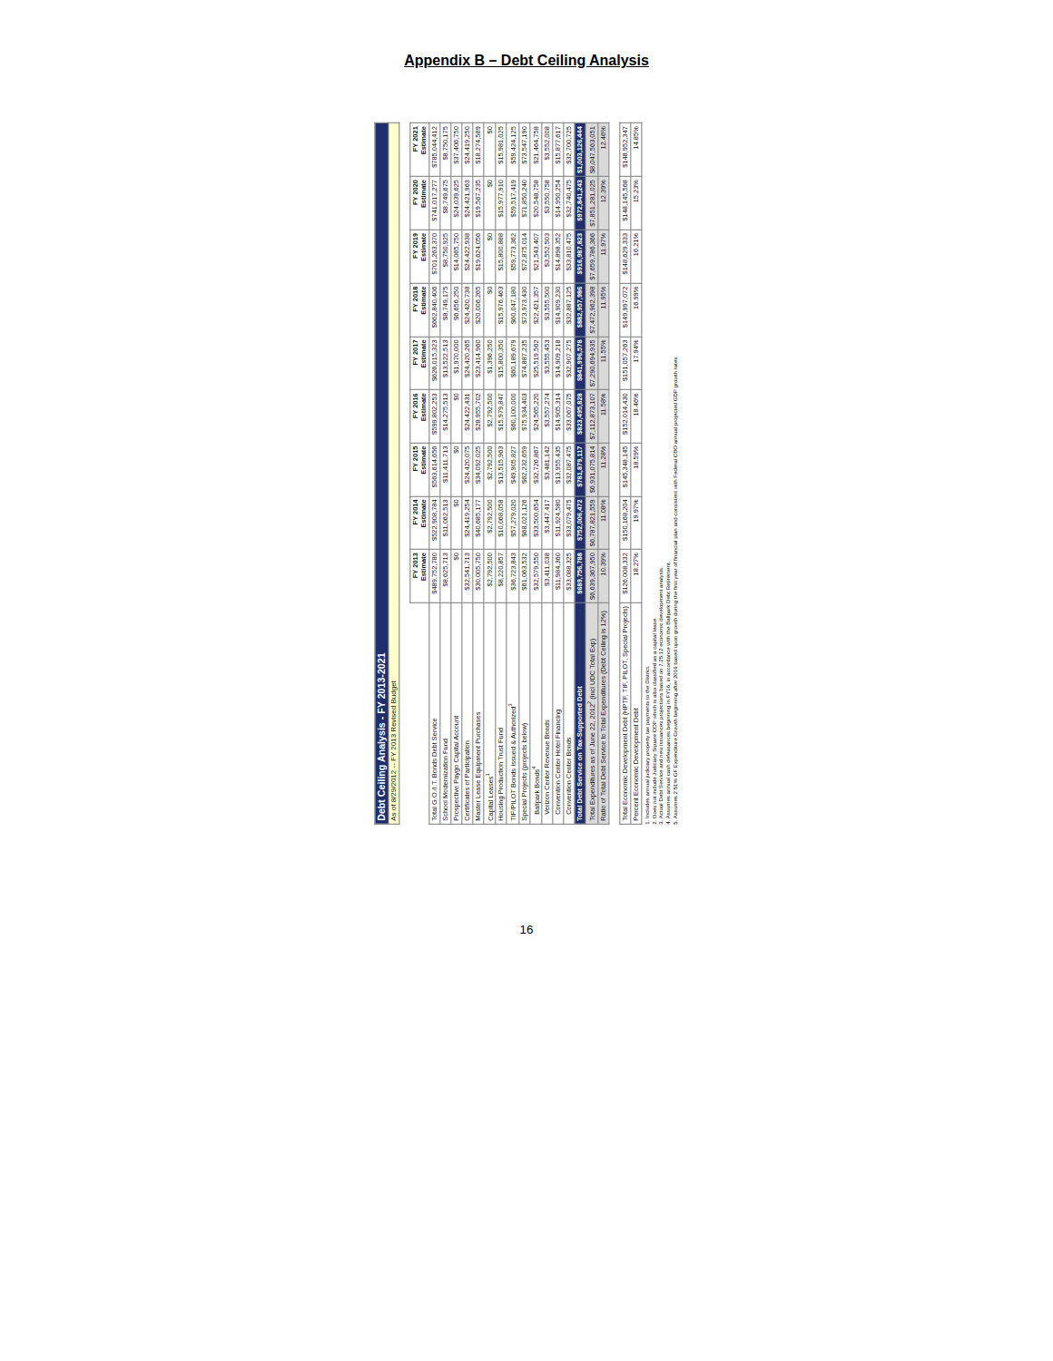Appendix B – Debt Ceiling Analysis
| Debt Ceiling Analysis - FY 2013-2021 |
| As of 8/29/2012 -- FY 2013 Revised Budget |
| | FY 2013 Estimate | FY 2014 Estimate | FY 2015 Estimate | FY 2016 Estimate | FY 2017 Estimate | FY 2018 Estimate | FY 2019 Estimate | FY 2020 Estimate | FY 2021 Estimate |
| Total G.O./I.T. Bonds Debt Service | $489,752,780 | $522,908,784 | $563,614,656 | $599,802,253 | $626,015,323 | $662,840,406 | $701,263,370 | $741,017,277 | $785,044,412 |
| School Modernization Fund | $8,625,713 | $11,062,513 | $11,411,713 | $14,275,513 | $13,522,513 | $8,749,175 | $8,750,925 | $8,749,675 | $8,750,175 |
| Prospective Paygo Capital Account | $0 | $0 | $0 | $0 | $1,970,000 | $6,656,250 | $14,065,750 | $24,039,625 | $37,406,750 |
| Certificates of Participation | $32,541,713 | $24,419,254 | $24,420,075 | $24,422,431 | $24,420,265 | $24,420,738 | $24,422,938 | $24,421,963 | $24,419,250 |
| Master Lease Equipment Purchases | $30,005,750 | $40,685,177 | $34,092,025 | $28,955,702 | $23,414,960 | $20,006,265 | $19,624,056 | $19,567,235 | $18,274,569 |
| Capital Leases 1 | $2,792,500 | $2,792,500 | $2,792,500 | $2,792,500 | $1,396,250 | $0 | $0 | $0 | $0 |
| Housing Production Trust Fund | $8,220,857 | $10,068,058 | $13,515,963 | $15,979,847 | $15,800,350 | $15,976,463 | $15,800,888 | $15,977,910 | $15,981,025 |
| TIF/PILOT Bonds Issued & Authorized 3 | $36,723,843 | $57,279,020 | $49,905,827 | $60,100,000 | $60,189,679 | $60,047,180 | $59,773,362 | $59,517,419 | $59,424,125 |
| Special Projects (projects below) | $61,063,532 | $68,021,126 | $62,232,659 | $75,934,403 | $74,887,235 | $73,973,430 | $72,875,014 | $71,850,240 | $73,547,190 |
| Ballpark Bonds 4 | $32,579,550 | $33,500,654 | $32,726,867 | $24,565,220 | $25,519,562 | $22,421,357 | $21,543,407 | $20,548,758 | $21,464,758 |
| Verizon Center Revenue Bonds | $3,411,038 | $3,447,417 | $3,481,142 | $3,557,274 | $3,555,453 | $3,555,500 | $3,552,503 | $3,550,758 | $3,552,008 |
| Convention Center Hotel Financing | $11,984,360 | $11,924,580 | $13,955,435 | $14,905,314 | $14,909,218 | $14,909,230 | $14,898,352 | $14,950,254 | $15,877,617 |
| Convention Center Bonds | $33,088,325 | $33,079,475 | $32,087,475 | $33,067,075 | $32,907,275 | $32,887,125 | $33,810,475 | $32,740,475 | $32,700,725 |
| Total Debt Service on Tax-Supported Debt | $689,756,788 | $752,006,472 | $781,879,117 | $823,495,828 | $841,996,578 | $882,957,986 | $916,987,823 | $972,841,243 | $1,003,126,444 |
| Total Expenditures as of June 22, 2012 2 (incl UDC Total Exp) | $6,639,367,950 | $6,787,821,559 | $6,931,075,814 | $7,112,873,107 | $7,290,694,935 | $7,472,962,398 | $7,659,786,366 | $7,851,281,025 | $8,047,563,051 |
| Ratio of Total Debt Service to Total Expenditures (Debt Ceiling is 12%) | 10.39% | 11.08% | 11.28% | 11.58% | 11.55% | 11.95% | 11.97% | 12.39% | 12.46% |
| Total Economic Development Debt (HPTF, TIF, PILOT, Special Projects) | $126,008,332 | $150,168,204 | $145,348,145 | $152,014,430 | $151,057,263 | $149,997,072 | $148,629,333 | $148,145,568 | $148,952,347 |
| Percent Economic Development Debt | 18.27% | 19.97% | 18.59% | 18.46% | 17.94% | 16.99% | 16.21% | 15.23% | 14.85% |
1. Includes annual judiciary property tax payments to the District.
2. Does not include Judiciary Square COP which is also classified as a capital lease.
3. Actual Debt Service and new issuances projections based on 7.25.12 economic development analysis.
4. Assumes annual cash defeasances beginning in FY16, in accordance with the Ballpark Debt Retirement.
5. Assumes 2.51% GF Expenditure Growth beginning after 2016 based upon growth during the first year of financial plan and consistent with Federal CBO annual projected GDP growth rates.
16